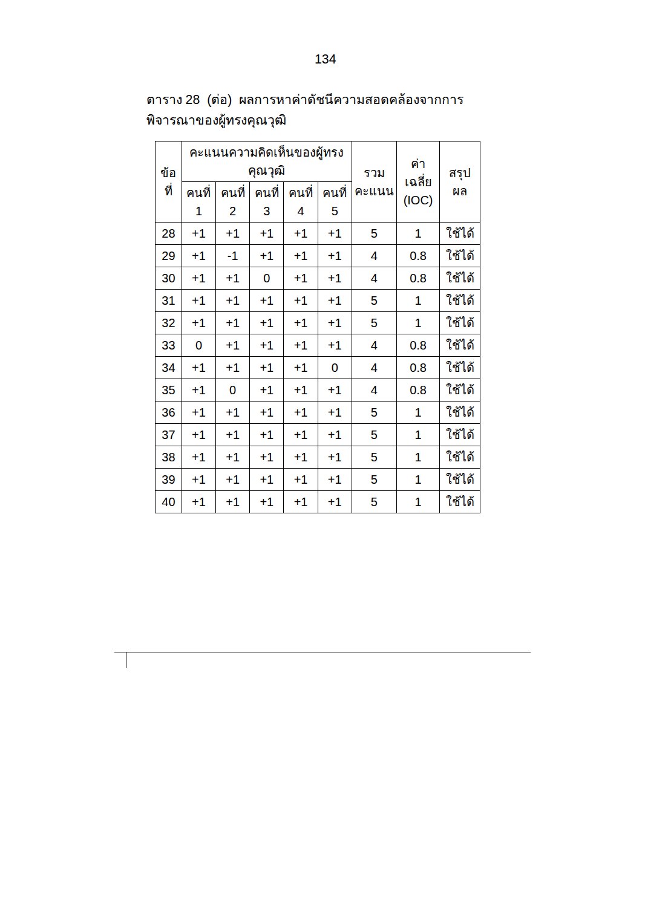134
ตาราง 28 (ต่อ) ผลการหาค่าดัชนีความสอดคล้องจากการพิจารณาของผู้ทรงคุณวุฒิ
| ข้อที่ | คะแนนความคิดเห็นของผู้ทรงคุณวุฒิ | รวม คะแนน | ค่าเฉลี่ย (IOC) | สรุปผล |
| --- | --- | --- | --- | --- |
| คนที่ 1 | คนที่ 2 | คนที่ 3 | คนที่ 4 | คนที่ 5 |
| 28 | +1 | +1 | +1 | +1 | +1 | 5 | 1 | ใช้ได้ |
| 29 | +1 | -1 | +1 | +1 | +1 | 4 | 0.8 | ใช้ได้ |
| 30 | +1 | +1 | 0 | +1 | +1 | 4 | 0.8 | ใช้ได้ |
| 31 | +1 | +1 | +1 | +1 | +1 | 5 | 1 | ใช้ได้ |
| 32 | +1 | +1 | +1 | +1 | +1 | 5 | 1 | ใช้ได้ |
| 33 | 0 | +1 | +1 | +1 | +1 | 4 | 0.8 | ใช้ได้ |
| 34 | +1 | +1 | +1 | +1 | 0 | 4 | 0.8 | ใช้ได้ |
| 35 | +1 | 0 | +1 | +1 | +1 | 4 | 0.8 | ใช้ได้ |
| 36 | +1 | +1 | +1 | +1 | +1 | 5 | 1 | ใช้ได้ |
| 37 | +1 | +1 | +1 | +1 | +1 | 5 | 1 | ใช้ได้ |
| 38 | +1 | +1 | +1 | +1 | +1 | 5 | 1 | ใช้ได้ |
| 39 | +1 | +1 | +1 | +1 | +1 | 5 | 1 | ใช้ได้ |
| 40 | +1 | +1 | +1 | +1 | +1 | 5 | 1 | ใช้ได้ |